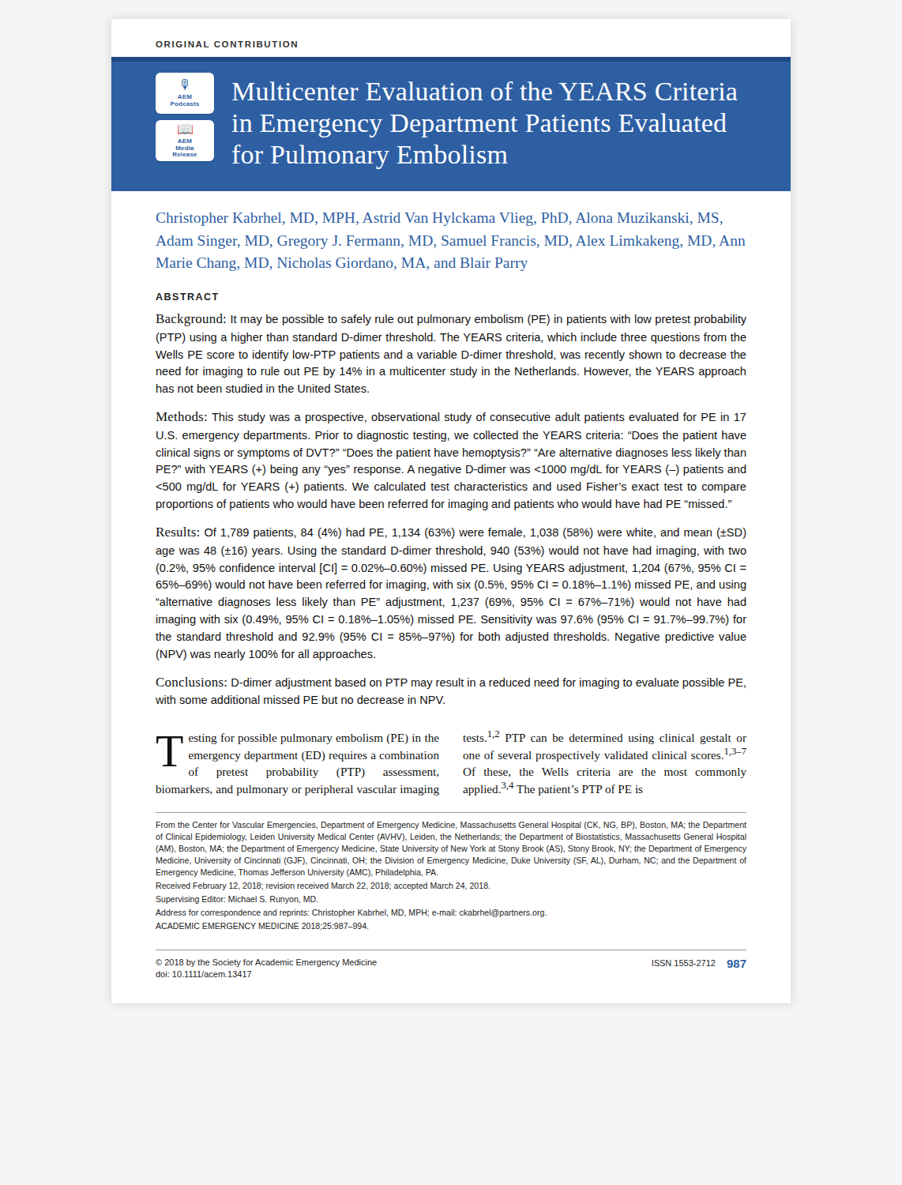Original Contribution
🎙AEM
Podcasts
📖AEM
Media
Release
Multicenter Evaluation of the YEARS Criteria in Emergency Department Patients Evaluated for Pulmonary Embolism
Christopher Kabrhel, MD, MPH, Astrid Van Hylckama Vlieg, PhD, Alona Muzikanski, MS, Adam Singer, MD, Gregory J. Fermann, MD, Samuel Francis, MD, Alex Limkakeng, MD, Ann Marie Chang, MD, Nicholas Giordano, MA, and Blair Parry
Abstract
Background: It may be possible to safely rule out pulmonary embolism (PE) in patients with low pretest probability (PTP) using a higher than standard D-dimer threshold. The YEARS criteria, which include three questions from the Wells PE score to identify low-PTP patients and a variable D-dimer threshold, was recently shown to decrease the need for imaging to rule out PE by 14% in a multicenter study in the Netherlands. However, the YEARS approach has not been studied in the United States.
Methods: This study was a prospective, observational study of consecutive adult patients evaluated for PE in 17 U.S. emergency departments. Prior to diagnostic testing, we collected the YEARS criteria: “Does the patient have clinical signs or symptoms of DVT?” “Does the patient have hemoptysis?” “Are alternative diagnoses less likely than PE?” with YEARS (+) being any “yes” response. A negative D-dimer was <1000 mg/dL for YEARS (–) patients and <500 mg/dL for YEARS (+) patients. We calculated test characteristics and used Fisher’s exact test to compare proportions of patients who would have been referred for imaging and patients who would have had PE “missed.”
Results: Of 1,789 patients, 84 (4%) had PE, 1,134 (63%) were female, 1,038 (58%) were white, and mean (±SD) age was 48 (±16) years. Using the standard D-dimer threshold, 940 (53%) would not have had imaging, with two (0.2%, 95% confidence interval [CI] = 0.02%–0.60%) missed PE. Using YEARS adjustment, 1,204 (67%, 95% CI = 65%–69%) would not have been referred for imaging, with six (0.5%, 95% CI = 0.18%–1.1%) missed PE, and using “alternative diagnoses less likely than PE” adjustment, 1,237 (69%, 95% CI = 67%–71%) would not have had imaging with six (0.49%, 95% CI = 0.18%–1.05%) missed PE. Sensitivity was 97.6% (95% CI = 91.7%–99.7%) for the standard threshold and 92.9% (95% CI = 85%–97%) for both adjusted thresholds. Negative predictive value (NPV) was nearly 100% for all approaches.
Conclusions: D-dimer adjustment based on PTP may result in a reduced need for imaging to evaluate possible PE, with some additional missed PE but no decrease in NPV.
Testing for possible pulmonary embolism (PE) in the emergency department (ED) requires a combination of pretest probability (PTP) assessment, biomarkers, and pulmonary or peripheral vascular imaging tests.1,2 PTP can be determined using clinical gestalt or one of several prospectively validated clinical scores.1,3–7 Of these, the Wells criteria are the most commonly applied.3,4 The patient’s PTP of PE is
From the Center for Vascular Emergencies, Department of Emergency Medicine, Massachusetts General Hospital (CK, NG, BP), Boston, MA; the Department of Clinical Epidemiology, Leiden University Medical Center (AVHV), Leiden, the Netherlands; the Department of Biostatistics, Massachusetts General Hospital (AM), Boston, MA; the Department of Emergency Medicine, State University of New York at Stony Brook (AS), Stony Brook, NY; the Department of Emergency Medicine, University of Cincinnati (GJF), Cincinnati, OH; the Division of Emergency Medicine, Duke University (SF, AL), Durham, NC; and the Department of Emergency Medicine, Thomas Jefferson University (AMC), Philadelphia, PA.
Received February 12, 2018; revision received March 22, 2018; accepted March 24, 2018.
Supervising Editor: Michael S. Runyon, MD.
Address for correspondence and reprints: Christopher Kabrhel, MD, MPH; e-mail: ckabrhel@partners.org.
ACADEMIC EMERGENCY MEDICINE 2018;25:987–994.
© 2018 by the Society for Academic Emergency Medicine
doi: 10.1111/acem.13417
ISSN 1553-2712
987